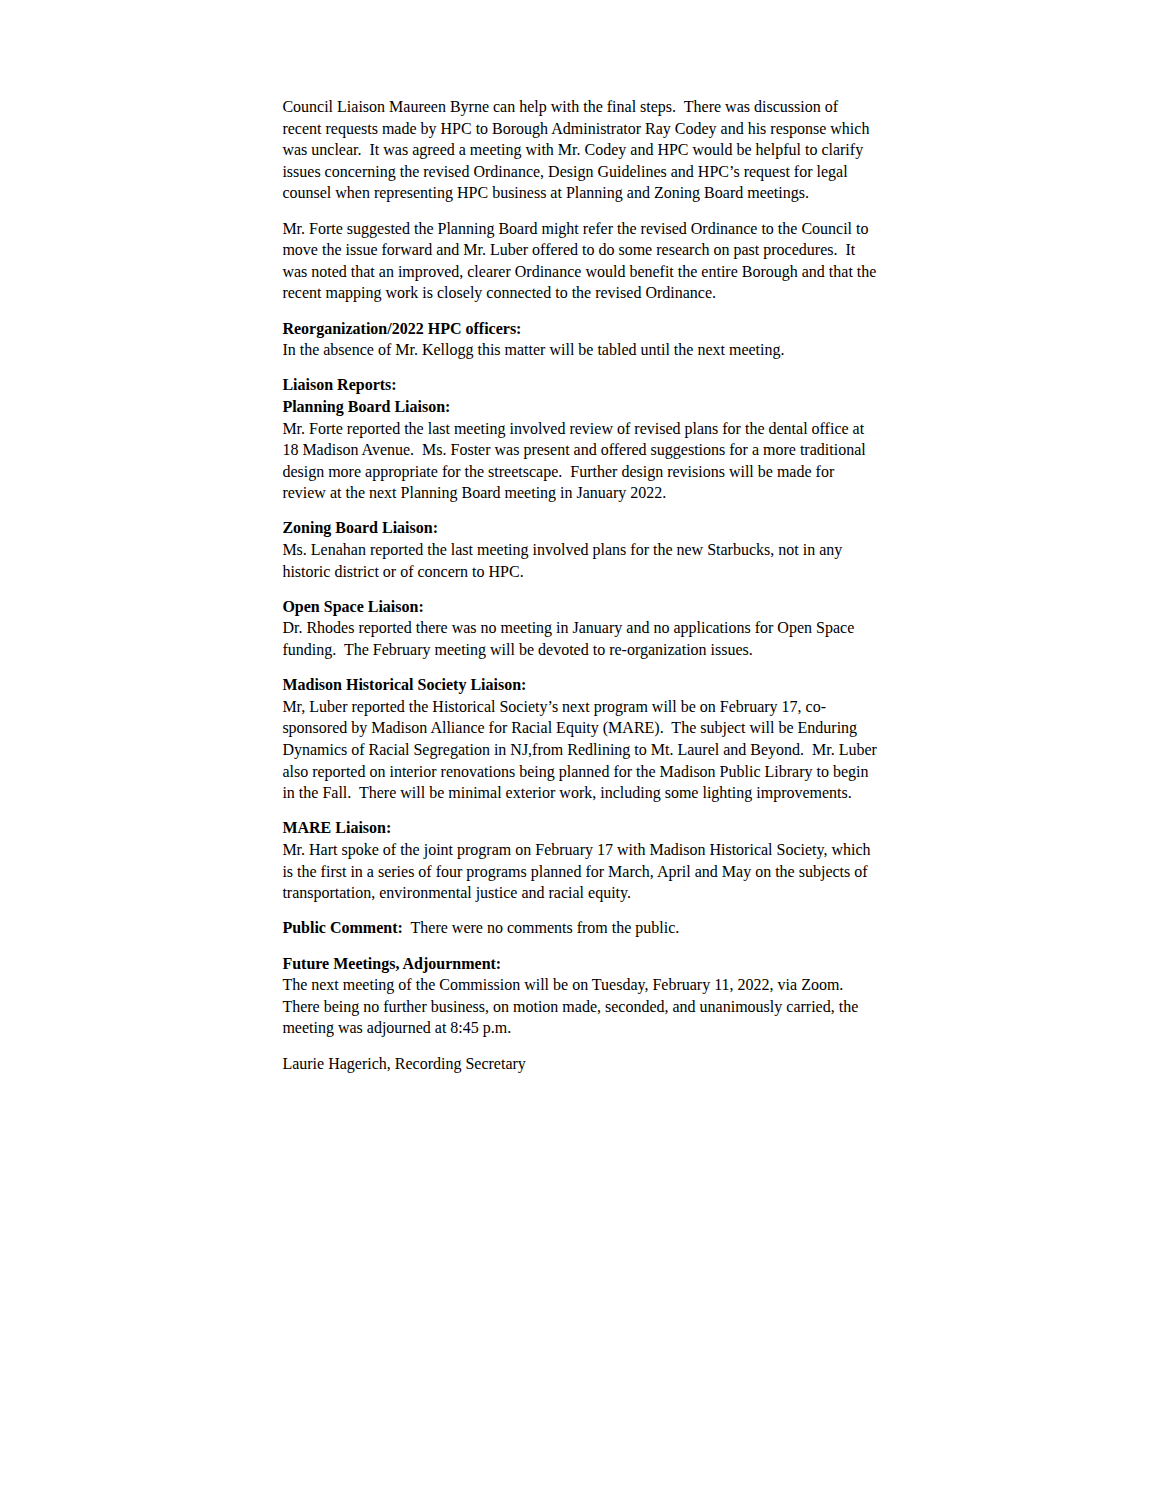Council Liaison Maureen Byrne can help with the final steps. There was discussion of recent requests made by HPC to Borough Administrator Ray Codey and his response which was unclear. It was agreed a meeting with Mr. Codey and HPC would be helpful to clarify issues concerning the revised Ordinance, Design Guidelines and HPC’s request for legal counsel when representing HPC business at Planning and Zoning Board meetings.
Mr. Forte suggested the Planning Board might refer the revised Ordinance to the Council to move the issue forward and Mr. Luber offered to do some research on past procedures. It was noted that an improved, clearer Ordinance would benefit the entire Borough and that the recent mapping work is closely connected to the revised Ordinance.
Reorganization/2022 HPC officers:
In the absence of Mr. Kellogg this matter will be tabled until the next meeting.
Liaison Reports:
Planning Board Liaison:
Mr. Forte reported the last meeting involved review of revised plans for the dental office at 18 Madison Avenue. Ms. Foster was present and offered suggestions for a more traditional design more appropriate for the streetscape. Further design revisions will be made for review at the next Planning Board meeting in January 2022.
Zoning Board Liaison:
Ms. Lenahan reported the last meeting involved plans for the new Starbucks, not in any historic district or of concern to HPC.
Open Space Liaison:
Dr. Rhodes reported there was no meeting in January and no applications for Open Space funding. The February meeting will be devoted to re-organization issues.
Madison Historical Society Liaison:
Mr, Luber reported the Historical Society’s next program will be on February 17, co-sponsored by Madison Alliance for Racial Equity (MARE). The subject will be Enduring Dynamics of Racial Segregation in NJ,from Redlining to Mt. Laurel and Beyond. Mr. Luber also reported on interior renovations being planned for the Madison Public Library to begin in the Fall. There will be minimal exterior work, including some lighting improvements.
MARE Liaison:
Mr. Hart spoke of the joint program on February 17 with Madison Historical Society, which is the first in a series of four programs planned for March, April and May on the subjects of transportation, environmental justice and racial equity.
Public Comment: There were no comments from the public.
Future Meetings, Adjournment:
The next meeting of the Commission will be on Tuesday, February 11, 2022, via Zoom. There being no further business, on motion made, seconded, and unanimously carried, the meeting was adjourned at 8:45 p.m.
Laurie Hagerich, Recording Secretary